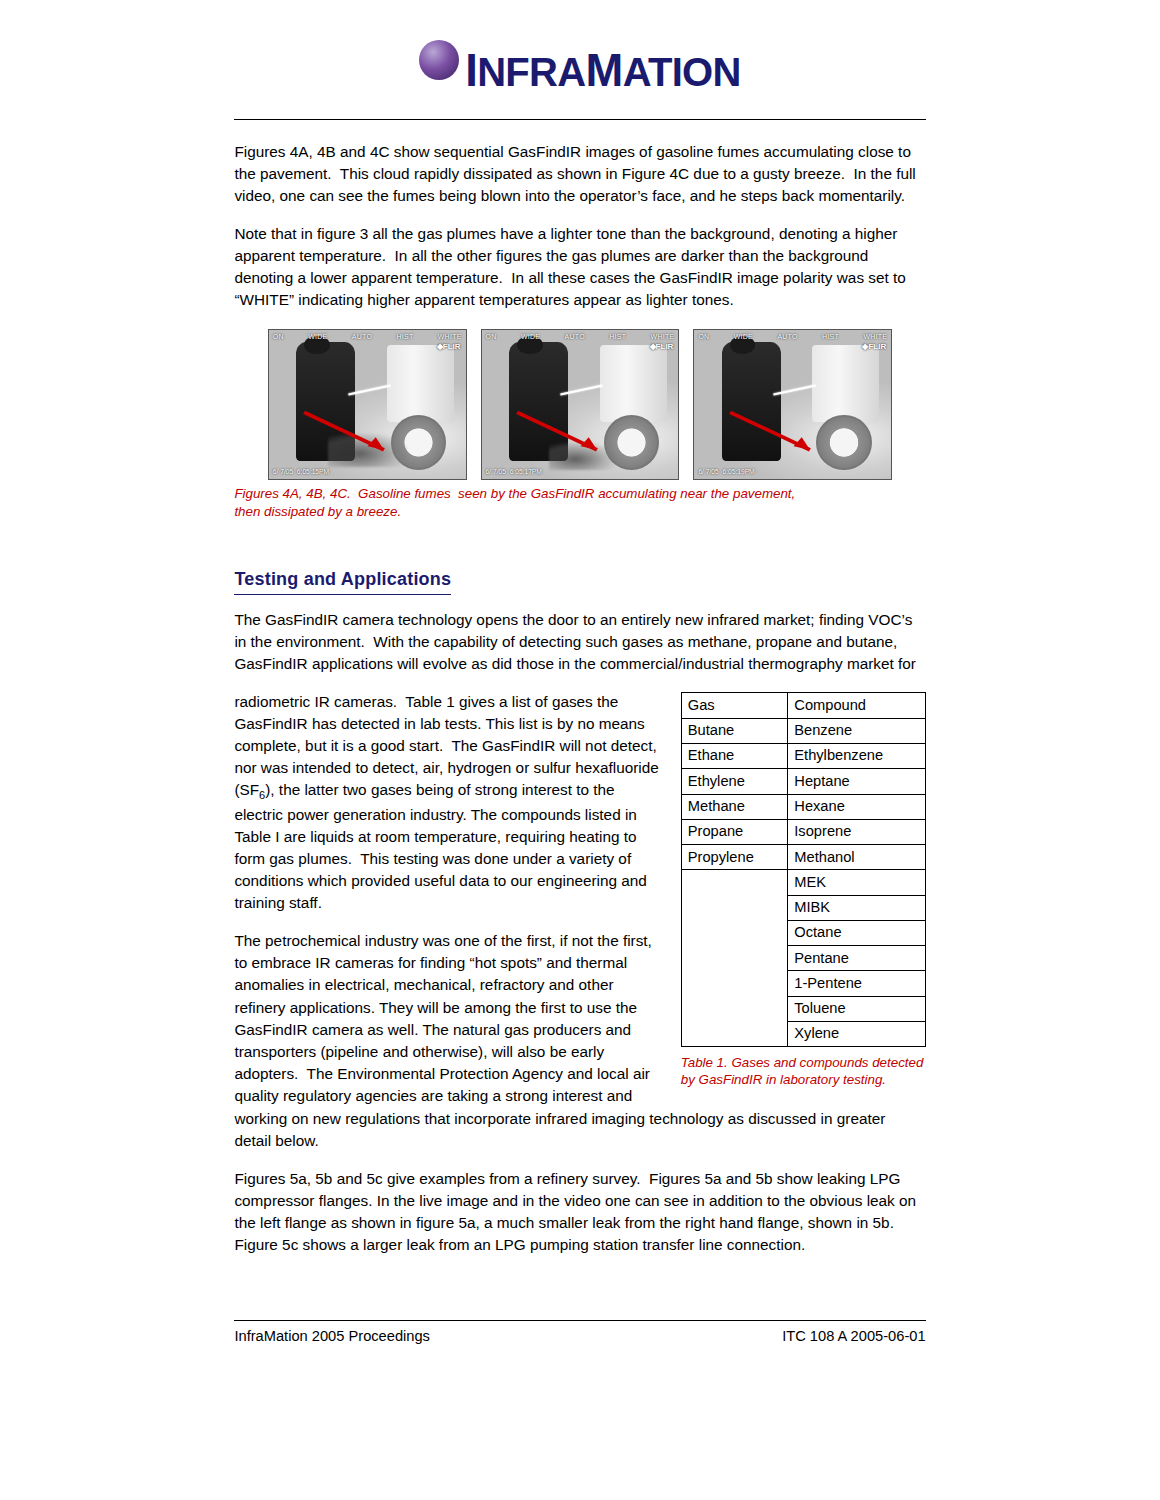INFRA MATION
Figures 4A, 4B and 4C show sequential GasFindIR images of gasoline fumes accumulating close to the pavement. This cloud rapidly dissipated as shown in Figure 4C due to a gusty breeze. In the full video, one can see the fumes being blown into the operator’s face, and he steps back momentarily.
Note that in figure 3 all the gas plumes have a lighter tone than the background, denoting a higher apparent temperature. In all the other figures the gas plumes are darker than the background denoting a lower apparent temperature. In all these cases the GasFindIR image polarity was set to “WHITE” indicating higher apparent temperatures appear as lighter tones.
ON WIDE AUTO HIST WHITE
◆FLIR
6/ 7/05 6:05:15PM
ON WIDE AUTO HIST WHITE
◆FLIR
6/ 7/05 6:05:17PM
ON WIDE AUTO HIST WHITE
◆FLIR
6/ 7/05 6:05:19PM
Figures 4A, 4B, 4C. Gasoline fumes seen by the GasFindIR accumulating near the pavement,
then dissipated by a breeze.
Testing and Applications
The GasFindIR camera technology opens the door to an entirely new infrared market; finding VOC’s in the environment. With the capability of detecting such gases as methane, propane and butane, GasFindIR applications will evolve as did those in the commercial/industrial thermography market for
| Gas | Compound |
| Butane | Benzene |
| Ethane | Ethylbenzene |
| Ethylene | Heptane |
| Methane | Hexane |
| Propane | Isoprene |
| Propylene | Methanol |
| | MEK |
| | MIBK |
| | Octane |
| | Pentane |
| | 1-Pentene |
| | Toluene |
| | Xylene |
Table 1. Gases and compounds detected by GasFindIR in laboratory testing.
radiometric IR cameras. Table 1 gives a list of gases the GasFindIR has detected in lab tests. This list is by no means complete, but it is a good start. The GasFindIR will not detect, nor was intended to detect, air, hydrogen or sulfur hexafluoride (SF6), the latter two gases being of strong interest to the electric power generation industry. The compounds listed in Table I are liquids at room temperature, requiring heating to form gas plumes. This testing was done under a variety of conditions which provided useful data to our engineering and training staff.
The petrochemical industry was one of the first, if not the first, to embrace IR cameras for finding “hot spots” and thermal anomalies in electrical, mechanical, refractory and other refinery applications. They will be among the first to use the GasFindIR camera as well. The natural gas producers and transporters (pipeline and otherwise), will also be early adopters. The Environmental Protection Agency and local air quality regulatory agencies are taking a strong interest and working on new regulations that incorporate infrared imaging technology as discussed in greater detail below.
Figures 5a, 5b and 5c give examples from a refinery survey. Figures 5a and 5b show leaking LPG compressor flanges. In the live image and in the video one can see in addition to the obvious leak on the left flange as shown in figure 5a, a much smaller leak from the right hand flange, shown in 5b. Figure 5c shows a larger leak from an LPG pumping station transfer line connection.
InfraMation 2005 Proceedings ITC 108 A 2005-06-01